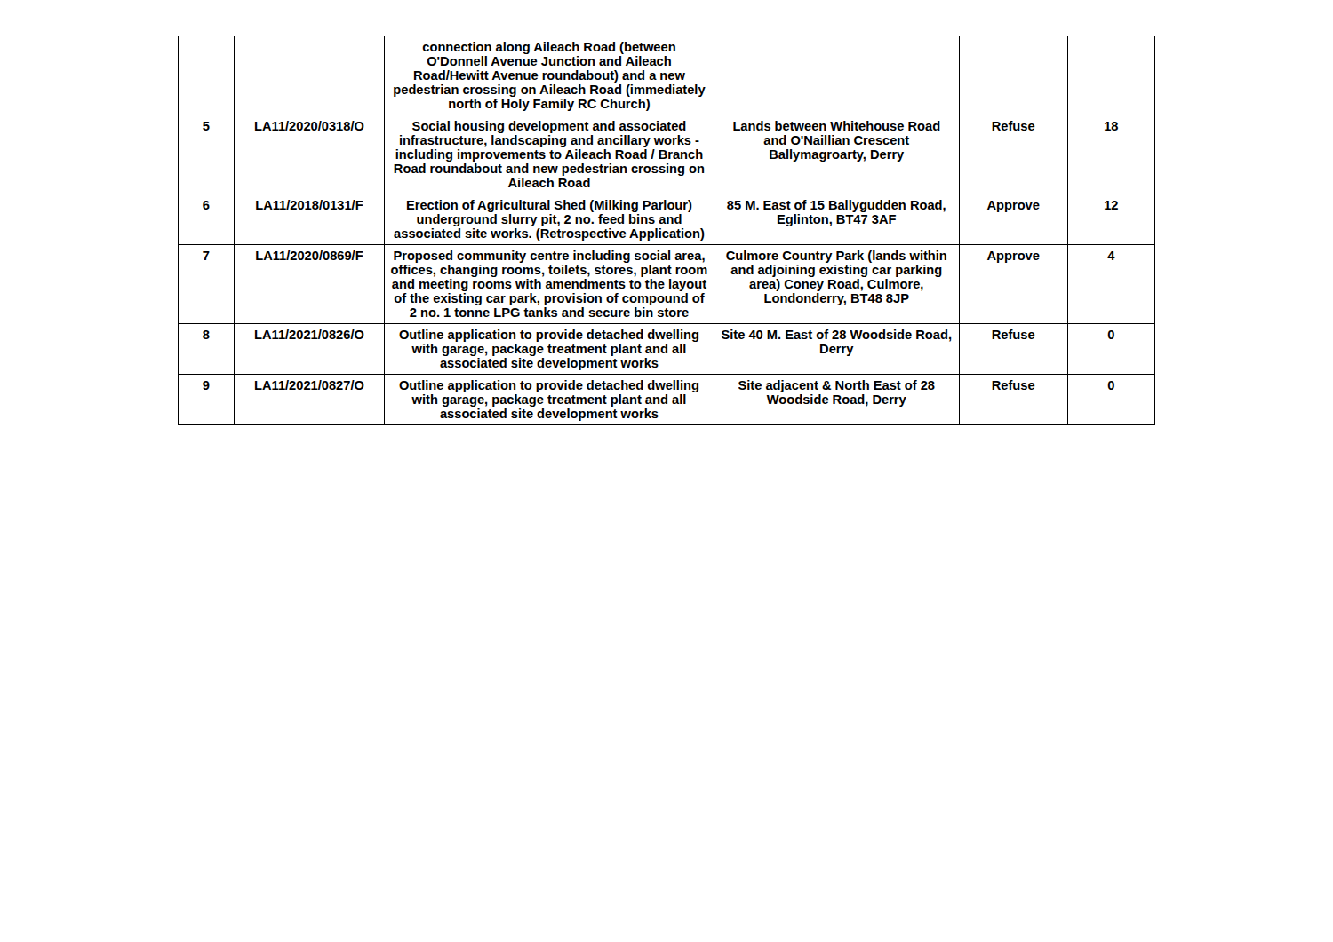| | | connection along Aileach Road (between O'Donnell Avenue Junction and Aileach Road/Hewitt Avenue roundabout) and a new pedestrian crossing on Aileach Road (immediately north of Holy Family RC Church) | | | |
| 5 | LA11/2020/0318/O | Social housing development and associated infrastructure, landscaping and ancillary works - including improvements to Aileach Road / Branch Road roundabout and new pedestrian crossing on Aileach Road | Lands between Whitehouse Road and O'Naillian Crescent Ballymagroarty, Derry | Refuse | 18 |
| 6 | LA11/2018/0131/F | Erection of Agricultural Shed (Milking Parlour) underground slurry pit, 2 no. feed bins and associated site works. (Retrospective Application) | 85 M. East of 15 Ballygudden Road, Eglinton, BT47 3AF | Approve | 12 |
| 7 | LA11/2020/0869/F | Proposed community centre including social area, offices, changing rooms, toilets, stores, plant room and meeting rooms with amendments to the layout of the existing car park, provision of compound of 2 no. 1 tonne LPG tanks and secure bin store | Culmore Country Park (lands within and adjoining existing car parking area) Coney Road, Culmore, Londonderry, BT48 8JP | Approve | 4 |
| 8 | LA11/2021/0826/O | Outline application to provide detached dwelling with garage, package treatment plant and all associated site development works | Site 40 M. East of 28 Woodside Road, Derry | Refuse | 0 |
| 9 | LA11/2021/0827/O | Outline application to provide detached dwelling with garage, package treatment plant and all associated site development works | Site adjacent & North East of 28 Woodside Road, Derry | Refuse | 0 |